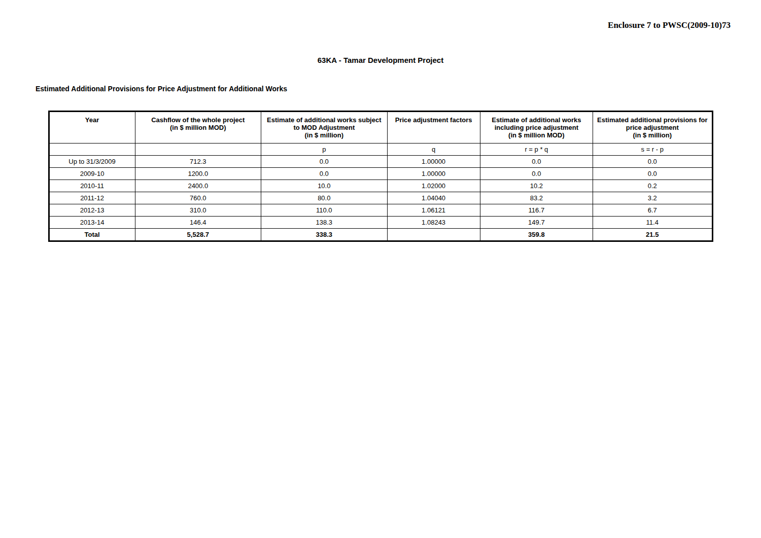Enclosure 7 to PWSC(2009-10)73
63KA - Tamar Development Project
Estimated Additional Provisions for Price Adjustment for Additional Works
| Year | Cashflow of the whole project (in $ million MOD) | Estimate of additional works subject to MOD Adjustment (in $ million) | Price adjustment factors | Estimate of additional works including price adjustment (in $ million MOD) | Estimated additional provisions for price adjustment (in $ million) |
| --- | --- | --- | --- | --- | --- |
| | | p | q | r = p * q | s = r - p |
| Up to 31/3/2009 | 712.3 | 0.0 | 1.00000 | 0.0 | 0.0 |
| 2009-10 | 1200.0 | 0.0 | 1.00000 | 0.0 | 0.0 |
| 2010-11 | 2400.0 | 10.0 | 1.02000 | 10.2 | 0.2 |
| 2011-12 | 760.0 | 80.0 | 1.04040 | 83.2 | 3.2 |
| 2012-13 | 310.0 | 110.0 | 1.06121 | 116.7 | 6.7 |
| 2013-14 | 146.4 | 138.3 | 1.08243 | 149.7 | 11.4 |
| Total | 5,528.7 | 338.3 | | 359.8 | 21.5 |